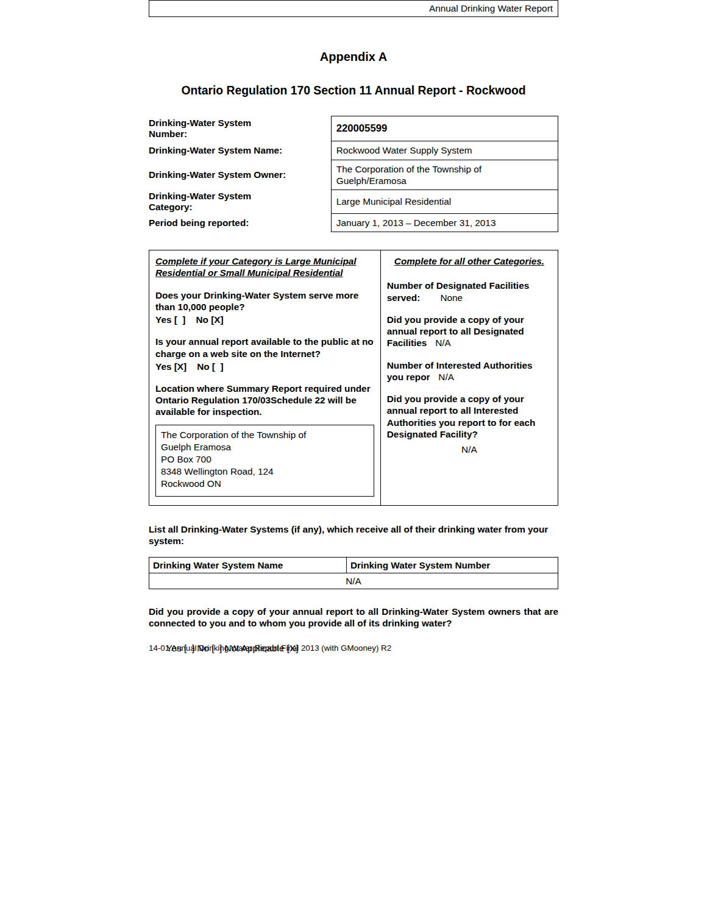Annual Drinking Water Report
Appendix A
Ontario Regulation 170 Section 11 Annual Report - Rockwood
| Drinking-Water System Number: | 220005599 |
| Drinking-Water System Name: | Rockwood Water Supply System |
| Drinking-Water System Owner: | The Corporation of the Township of Guelph/Eramosa |
| Drinking-Water System Category: | Large Municipal Residential |
| Period being reported: | January 1, 2013 – December 31, 2013 |
| Complete if your Category is Large Municipal Residential or Small Municipal Residential Does your Drinking-Water System serve more than 10,000 people? Yes [ ] No [X] Is your annual report available to the public at no charge on a web site on the Internet? Yes [X] No [ ] Location where Summary Report required under Ontario Regulation 170/03Schedule 22 will be available for inspection. The Corporation of the Township of Guelph Eramosa PO Box 700 8348 Wellington Road, 124 Rockwood ON | Complete for all other Categories. Number of Designated Facilities served: None Did you provide a copy of your annual report to all Designated Facilities N/A Number of Interested Authorities you repor N/A Did you provide a copy of your annual report to all Interested Authorities you report to for each Designated Facility? N/A |
List all Drinking-Water Systems (if any), which receive all of their drinking water from your system:
| Drinking Water System Name | Drinking Water System Number |
| --- | --- |
| N/A |
Did you provide a copy of your annual report to all Drinking-Water System owners that are connected to you and to whom you provide all of its drinking water?
Yes [ ] No [ ] Not Applicable [X]
14-01 Annual Drinking Water Report Final 2013 (with GMooney) R2